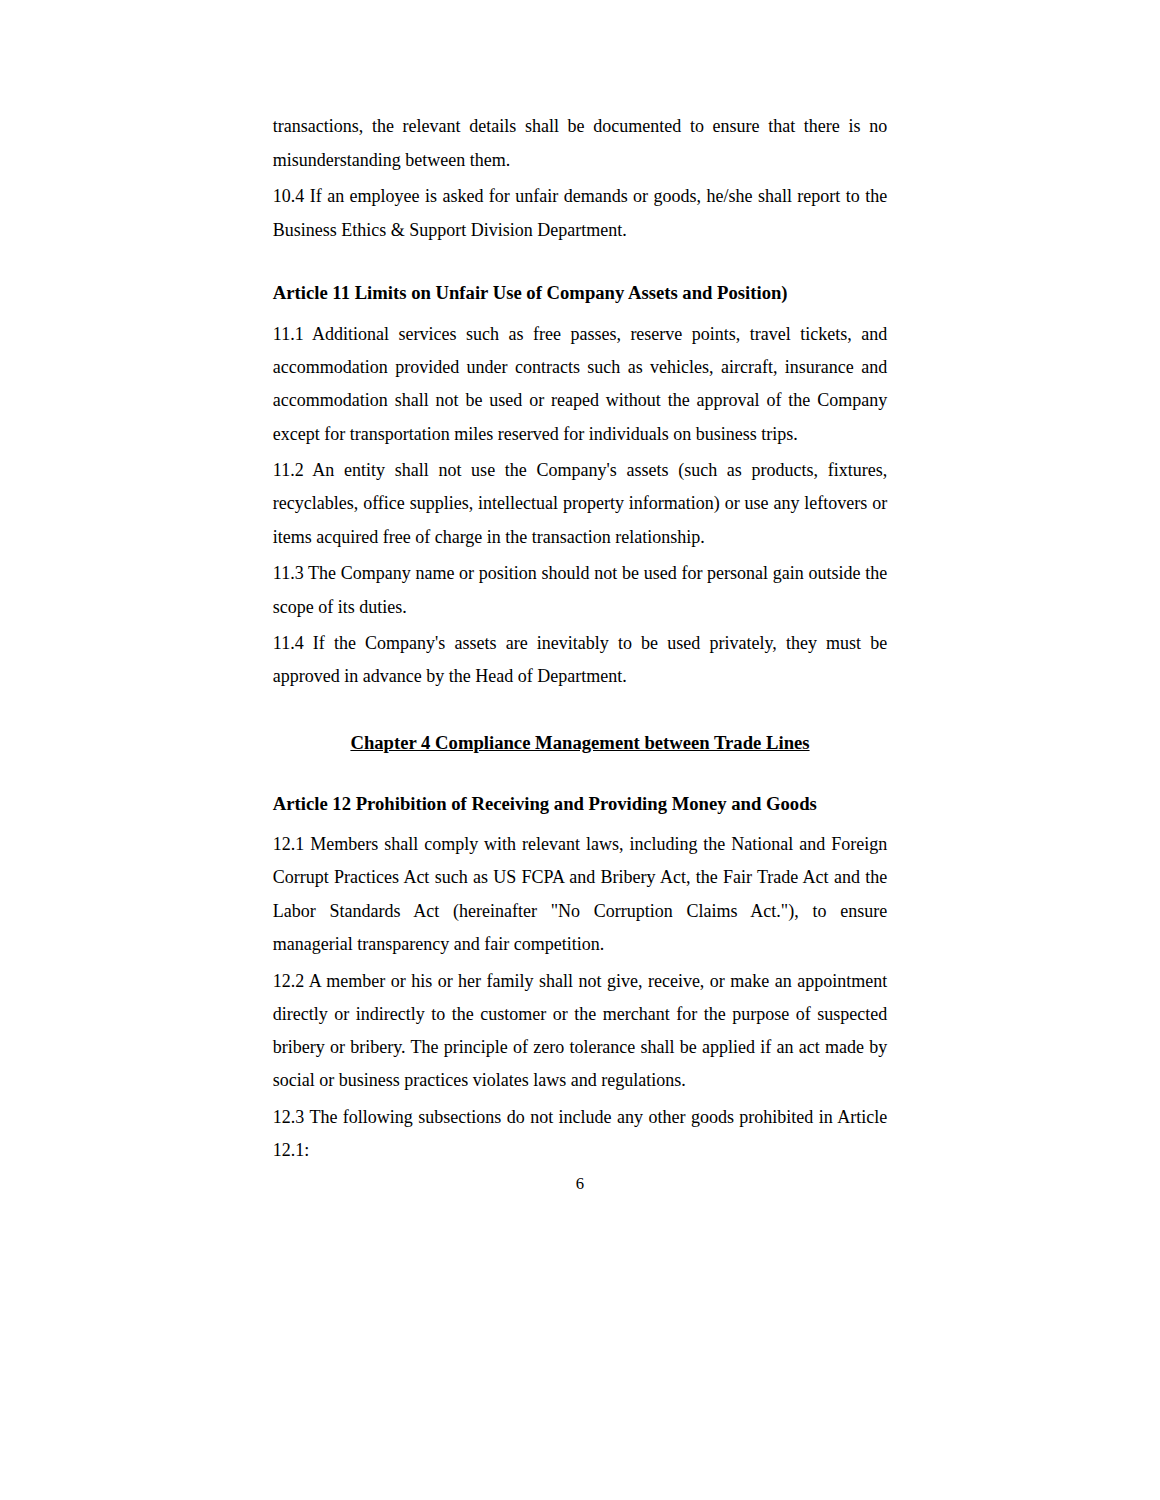transactions, the relevant details shall be documented to ensure that there is no misunderstanding between them.
10.4 If an employee is asked for unfair demands or goods, he/she shall report to the Business Ethics & Support Division Department.
Article 11 Limits on Unfair Use of Company Assets and Position)
11.1 Additional services such as free passes, reserve points, travel tickets, and accommodation provided under contracts such as vehicles, aircraft, insurance and accommodation shall not be used or reaped without the approval of the Company except for transportation miles reserved for individuals on business trips.
11.2 An entity shall not use the Company's assets (such as products, fixtures, recyclables, office supplies, intellectual property information) or use any leftovers or items acquired free of charge in the transaction relationship.
11.3 The Company name or position should not be used for personal gain outside the scope of its duties.
11.4 If the Company's assets are inevitably to be used privately, they must be approved in advance by the Head of Department.
Chapter 4 Compliance Management between Trade Lines
Article 12 Prohibition of Receiving and Providing Money and Goods
12.1 Members shall comply with relevant laws, including the National and Foreign Corrupt Practices Act such as US FCPA and Bribery Act, the Fair Trade Act and the Labor Standards Act (hereinafter "No Corruption Claims Act."), to ensure managerial transparency and fair competition.
12.2 A member or his or her family shall not give, receive, or make an appointment directly or indirectly to the customer or the merchant for the purpose of suspected bribery or bribery. The principle of zero tolerance shall be applied if an act made by social or business practices violates laws and regulations.
12.3 The following subsections do not include any other goods prohibited in Article 12.1:
6